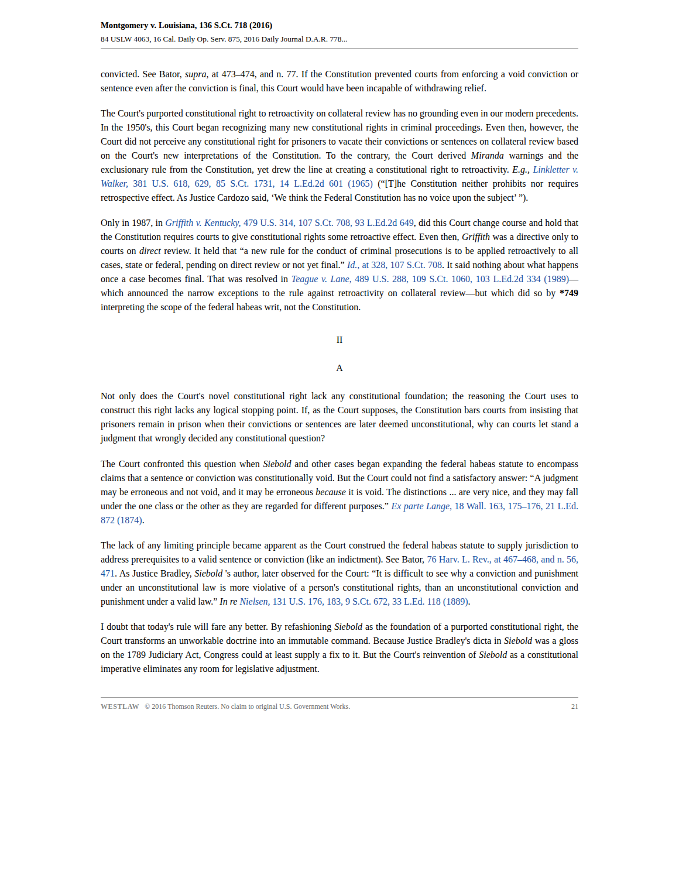Montgomery v. Louisiana, 136 S.Ct. 718 (2016)
84 USLW 4063, 16 Cal. Daily Op. Serv. 875, 2016 Daily Journal D.A.R. 778...
convicted. See Bator, supra, at 473–474, and n. 77. If the Constitution prevented courts from enforcing a void conviction or sentence even after the conviction is final, this Court would have been incapable of withdrawing relief.
The Court's purported constitutional right to retroactivity on collateral review has no grounding even in our modern precedents. In the 1950's, this Court began recognizing many new constitutional rights in criminal proceedings. Even then, however, the Court did not perceive any constitutional right for prisoners to vacate their convictions or sentences on collateral review based on the Court's new interpretations of the Constitution. To the contrary, the Court derived Miranda warnings and the exclusionary rule from the Constitution, yet drew the line at creating a constitutional right to retroactivity. E.g., Linkletter v. Walker, 381 U.S. 618, 629, 85 S.Ct. 1731, 14 L.Ed.2d 601 (1965) (“[T]he Constitution neither prohibits nor requires retrospective effect. As Justice Cardozo said, ‘We think the Federal Constitution has no voice upon the subject’ ”).
Only in 1987, in Griffith v. Kentucky, 479 U.S. 314, 107 S.Ct. 708, 93 L.Ed.2d 649, did this Court change course and hold that the Constitution requires courts to give constitutional rights some retroactive effect. Even then, Griffith was a directive only to courts on direct review. It held that “a new rule for the conduct of criminal prosecutions is to be applied retroactively to all cases, state or federal, pending on direct review or not yet final.” Id., at 328, 107 S.Ct. 708. It said nothing about what happens once a case becomes final. That was resolved in Teague v. Lane, 489 U.S. 288, 109 S.Ct. 1060, 103 L.Ed.2d 334 (1989)—which announced the narrow exceptions to the rule against retroactivity on collateral review—but which did so by *749 interpreting the scope of the federal habeas writ, not the Constitution.
II
A
Not only does the Court's novel constitutional right lack any constitutional foundation; the reasoning the Court uses to construct this right lacks any logical stopping point. If, as the Court supposes, the Constitution bars courts from insisting that prisoners remain in prison when their convictions or sentences are later deemed unconstitutional, why can courts let stand a judgment that wrongly decided any constitutional question?
The Court confronted this question when Siebold and other cases began expanding the federal habeas statute to encompass claims that a sentence or conviction was constitutionally void. But the Court could not find a satisfactory answer: “A judgment may be erroneous and not void, and it may be erroneous because it is void. The distinctions ... are very nice, and they may fall under the one class or the other as they are regarded for different purposes.” Ex parte Lange, 18 Wall. 163, 175–176, 21 L.Ed. 872 (1874).
The lack of any limiting principle became apparent as the Court construed the federal habeas statute to supply jurisdiction to address prerequisites to a valid sentence or conviction (like an indictment). See Bator, 76 Harv. L. Rev., at 467–468, and n. 56, 471. As Justice Bradley, Siebold 's author, later observed for the Court: “It is difficult to see why a conviction and punishment under an unconstitutional law is more violative of a person's constitutional rights, than an unconstitutional conviction and punishment under a valid law.” In re Nielsen, 131 U.S. 176, 183, 9 S.Ct. 672, 33 L.Ed. 118 (1889).
I doubt that today's rule will fare any better. By refashioning Siebold as the foundation of a purported constitutional right, the Court transforms an unworkable doctrine into an immutable command. Because Justice Bradley's dicta in Siebold was a gloss on the 1789 Judiciary Act, Congress could at least supply a fix to it. But the Court's reinvention of Siebold as a constitutional imperative eliminates any room for legislative adjustment.
WESTLAW © 2016 Thomson Reuters. No claim to original U.S. Government Works. 21